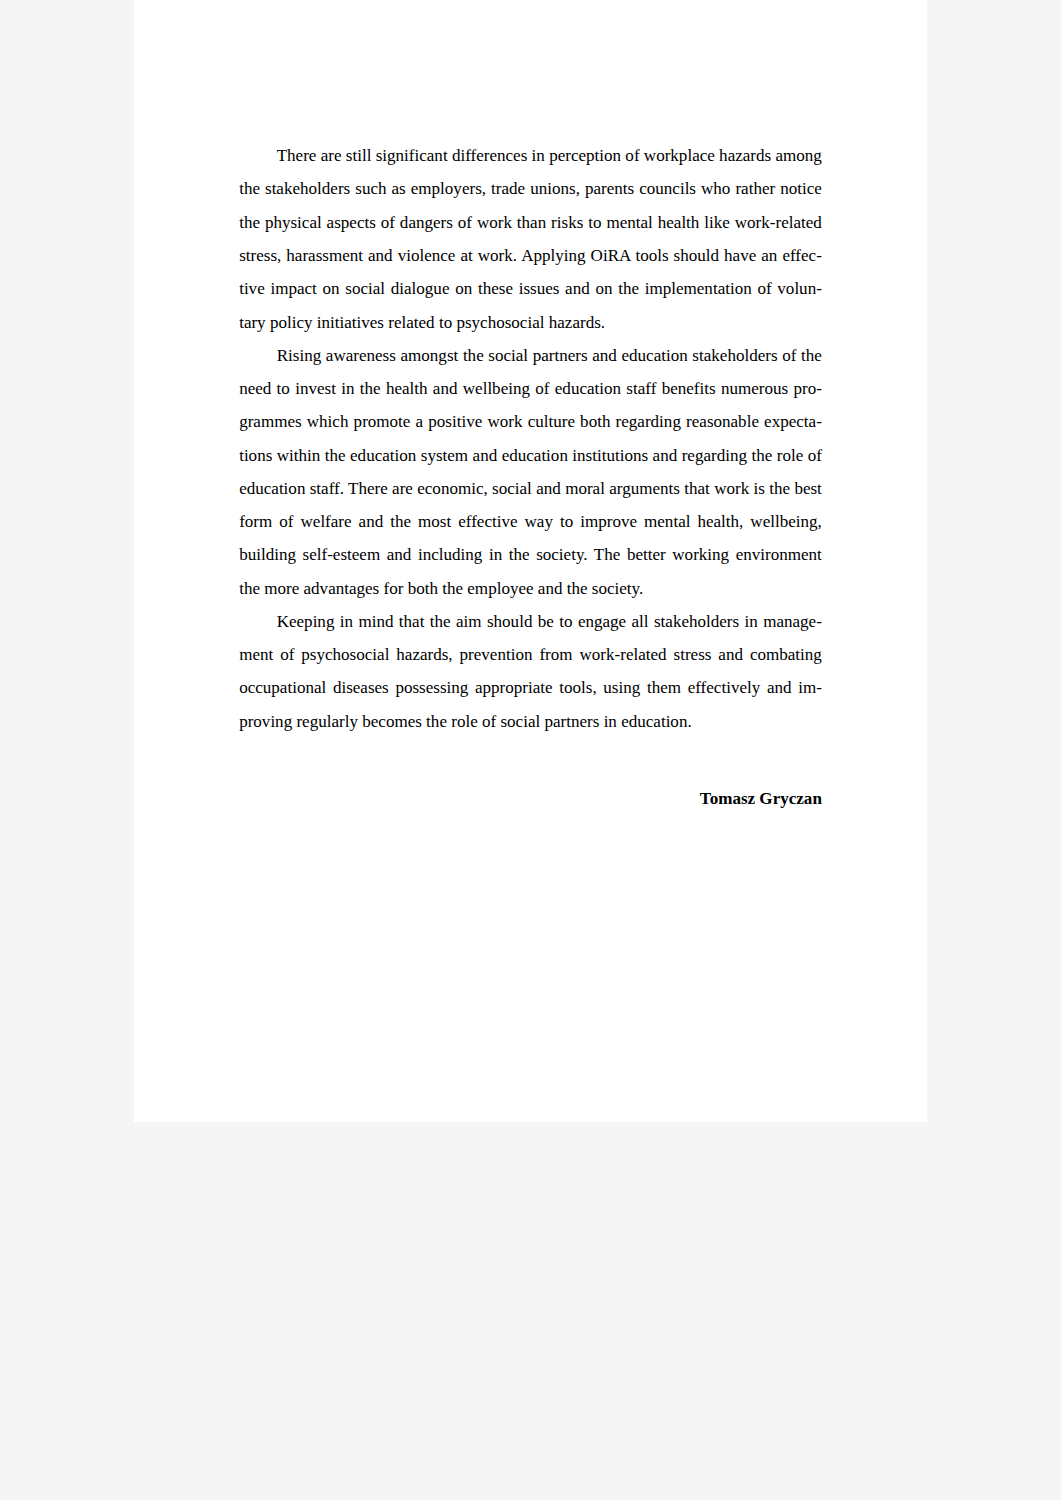There are still significant differences in perception of workplace hazards among the stakeholders such as employers, trade unions, parents councils who rather notice the physical aspects of dangers of work than risks to mental health like work-related stress, harassment and violence at work. Applying OiRA tools should have an effective impact on social dialogue on these issues and on the implementation of voluntary policy initiatives related to psychosocial hazards.
Rising awareness amongst the social partners and education stakeholders of the need to invest in the health and wellbeing of education staff benefits numerous programmes which promote a positive work culture both regarding reasonable expectations within the education system and education institutions and regarding the role of education staff. There are economic, social and moral arguments that work is the best form of welfare and the most effective way to improve mental health, wellbeing, building self-esteem and including in the society. The better working environment the more advantages for both the employee and the society.
Keeping in mind that the aim should be to engage all stakeholders in management of psychosocial hazards, prevention from work-related stress and combating occupational diseases possessing appropriate tools, using them effectively and improving regularly becomes the role of social partners in education.
Tomasz Gryczan